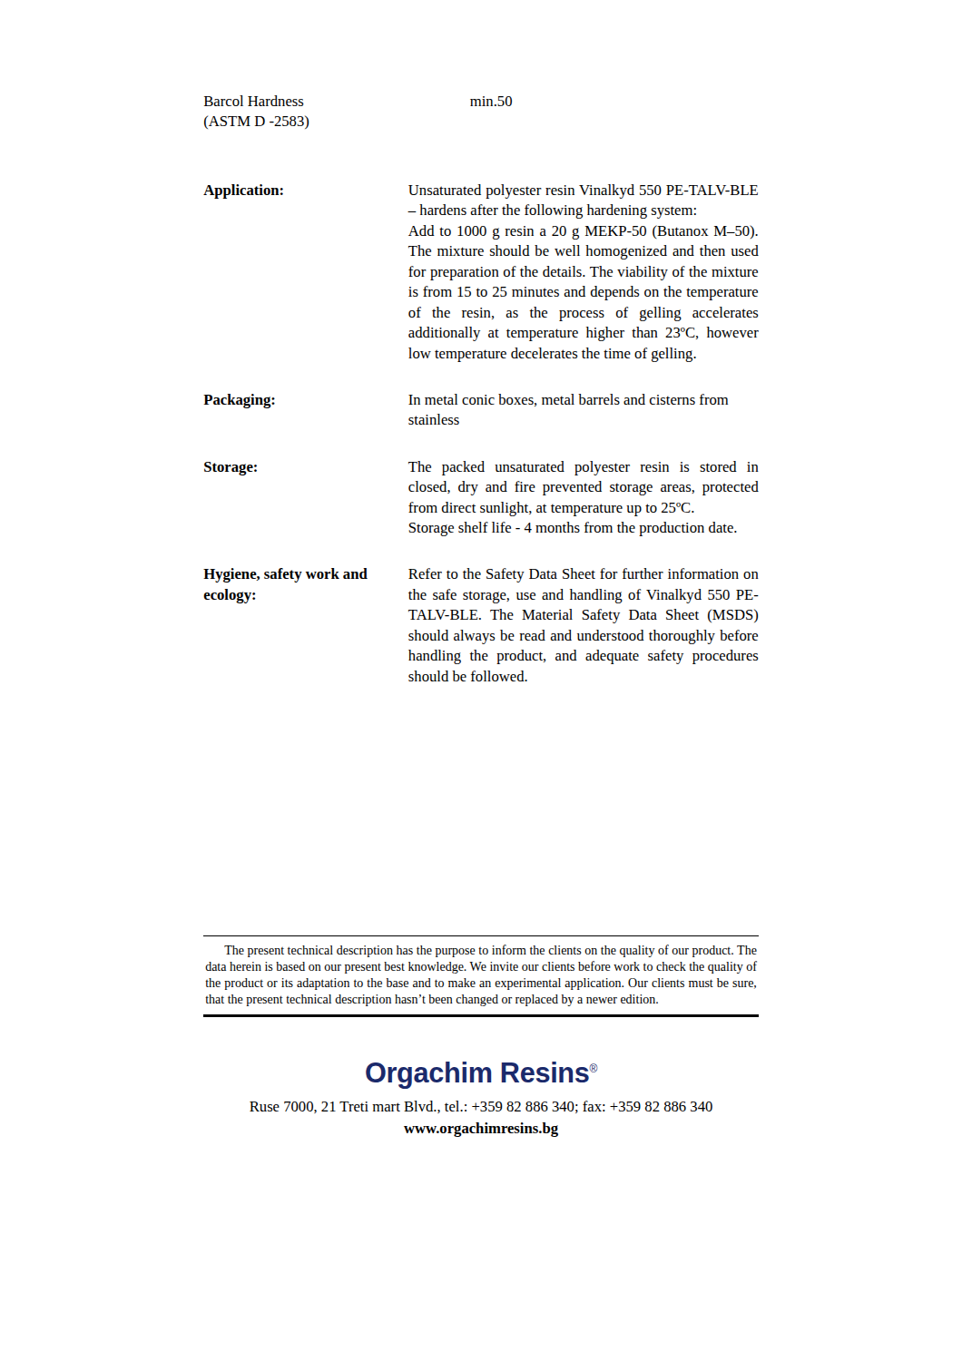| Barcol Hardness (ASTM D -2583) | min.50 |
| Application: | Unsaturated polyester resin Vinalkyd 550 PE-TALV-BLE – hardens after the following hardening system: Add to 1000 g resin a 20 g MEKP-50 (Butanox M–50). The mixture should be well homogenized and then used for preparation of the details. The viability of the mixture is from 15 to 25 minutes and depends on the temperature of the resin, as the process of gelling accelerates additionally at temperature higher than 23ºC, however low temperature decelerates the time of gelling. |
| Packaging: | In metal conic boxes, metal barrels and cisterns from stainless |
| Storage: | The packed unsaturated polyester resin is stored in closed, dry and fire prevented storage areas, protected from direct sunlight, at temperature up to 25ºC. Storage shelf life - 4 months from the production date. |
| Hygiene, safety work and ecology: | Refer to the Safety Data Sheet for further information on the safe storage, use and handling of Vinalkyd 550 PE-TALV-BLE. The Material Safety Data Sheet (MSDS) should always be read and understood thoroughly before handling the product, and adequate safety procedures should be followed. |
The present technical description has the purpose to inform the clients on the quality of our product. The data herein is based on our present best knowledge. We invite our clients before work to check the quality of the product or its adaptation to the base and to make an experimental application. Our clients must be sure, that the present technical description hasn’t been changed or replaced by a newer edition.
Orgachim Resins®
Ruse 7000, 21 Treti mart Blvd., tel.: +359 82 886 340; fax: +359 82 886 340
www.orgachimresins.bg